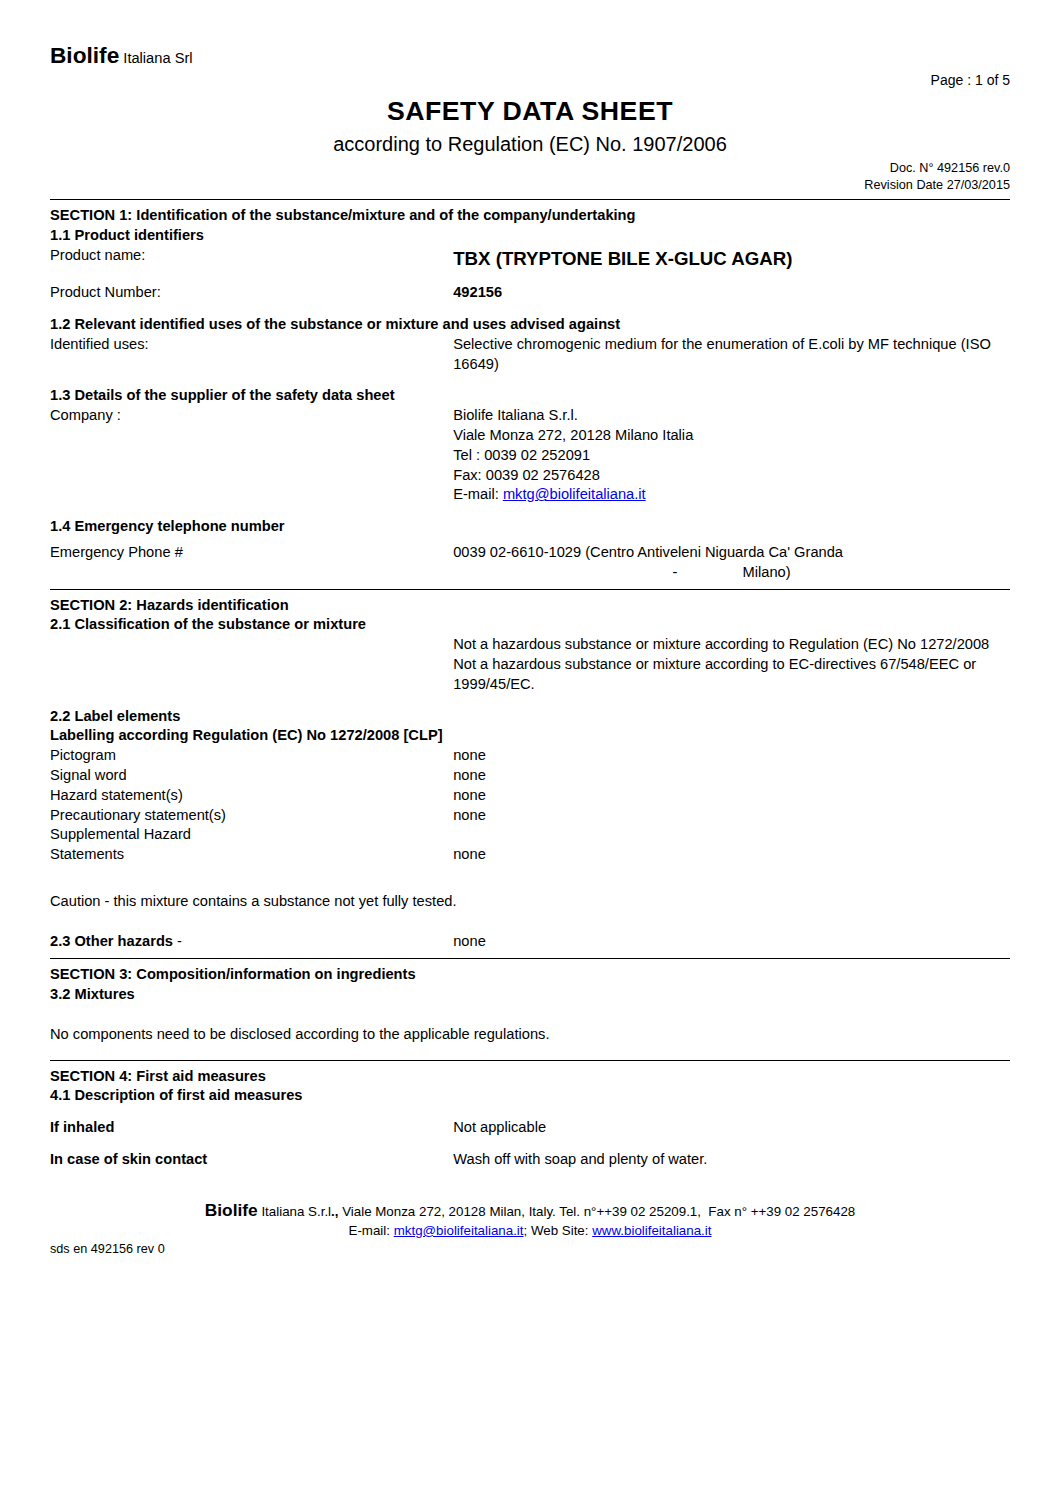Biolife Italiana Srl
Page : 1 of 5
SAFETY DATA SHEET
according to Regulation (EC) No. 1907/2006
Doc. N° 492156 rev.0
Revision Date 27/03/2015
SECTION 1: Identification of the substance/mixture and of the company/undertaking
1.1 Product identifiers
| Product name: | TBX (TRYPTONE BILE X-GLUC AGAR) |
| Product Number: | 492156 |
1.2 Relevant identified uses of the substance or mixture and uses advised against
| Identified uses: | Selective chromogenic medium for the enumeration of E.coli by MF technique (ISO 16649) |
1.3 Details of the supplier of the safety data sheet
| Company : | Biolife Italiana S.r.l. Viale Monza 272, 20128 Milano Italia Tel : 0039 02 252091 Fax: 0039 02 2576428 E-mail: mktg@biolifeitaliana.it |
1.4 Emergency telephone number
| Emergency Phone # | 0039 02-6610-1029 (Centro Antiveleni Niguarda Ca' Granda - Milano) |
SECTION 2: Hazards identification
2.1 Classification of the substance or mixture
| | Not a hazardous substance or mixture according to Regulation (EC) No 1272/2008 Not a hazardous substance or mixture according to EC-directives 67/548/EEC or 1999/45/EC. |
2.2 Label elements
Labelling according Regulation (EC) No 1272/2008 [CLP]
| Pictogram | none |
| Signal word | none |
| Hazard statement(s) | none |
| Precautionary statement(s) | none |
| Supplemental Hazard Statements | none |
Caution - this mixture contains a substance not yet fully tested.
| 2.3 Other hazards - | none |
SECTION 3: Composition/information on ingredients
3.2 Mixtures
No components need to be disclosed according to the applicable regulations.
SECTION 4: First aid measures
4.1 Description of first aid measures
| If inhaled | Not applicable |
| In case of skin contact | Wash off with soap and plenty of water. |
Biolife Italiana S.r.l., Viale Monza 272, 20128 Milan, Italy. Tel. n°++39 02 25209.1, Fax n° ++39 02 2576428
E-mail: mktg@biolifeitaliana.it; Web Site: www.biolifeitaliana.it
sds en 492156 rev 0